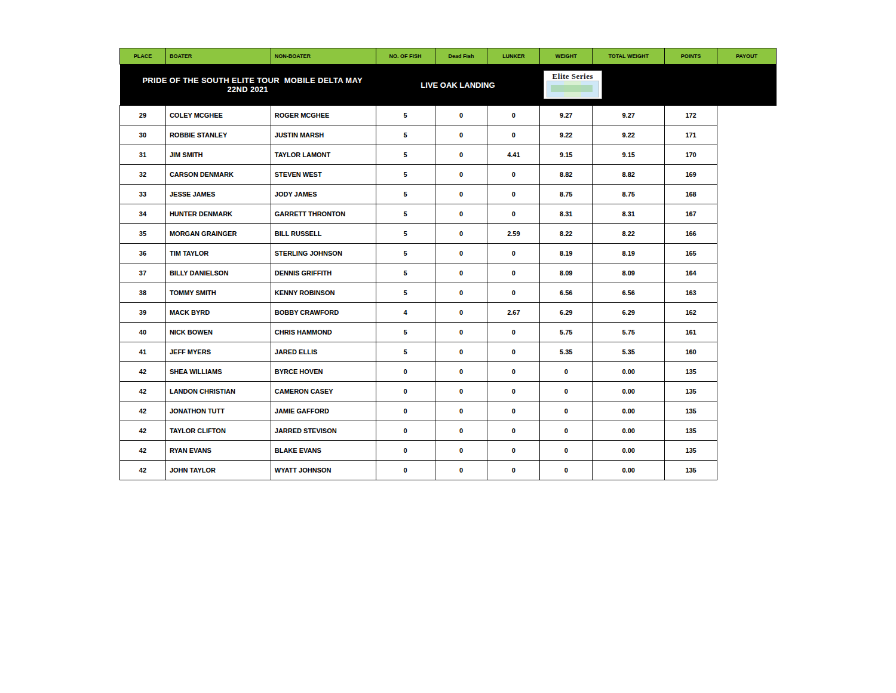| PRIDE OF THE SOUTH ELITE TOUR MOBILE DELTA MAY 22ND 2021 | LIVE OAK LANDING | Elite Series | | | |
| PLACE | BOATER | NON-BOATER | NO. OF FISH | Dead Fish | LUNKER | WEIGHT | TOTAL WEIGHT | POINTS | PAYOUT |
| 29 | COLEY MCGHEE | ROGER MCGHEE | 5 | 0 | 0 | 9.27 | 9.27 | 172 | |
| 30 | ROBBIE STANLEY | JUSTIN MARSH | 5 | 0 | 0 | 9.22 | 9.22 | 171 | |
| 31 | JIM SMITH | TAYLOR LAMONT | 5 | 0 | 4.41 | 9.15 | 9.15 | 170 | |
| 32 | CARSON DENMARK | STEVEN WEST | 5 | 0 | 0 | 8.82 | 8.82 | 169 | |
| 33 | JESSE JAMES | JODY JAMES | 5 | 0 | 0 | 8.75 | 8.75 | 168 | |
| 34 | HUNTER DENMARK | GARRETT THRONTON | 5 | 0 | 0 | 8.31 | 8.31 | 167 | |
| 35 | MORGAN GRAINGER | BILL RUSSELL | 5 | 0 | 2.59 | 8.22 | 8.22 | 166 | |
| 36 | TIM TAYLOR | STERLING JOHNSON | 5 | 0 | 0 | 8.19 | 8.19 | 165 | |
| 37 | BILLY DANIELSON | DENNIS GRIFFITH | 5 | 0 | 0 | 8.09 | 8.09 | 164 | |
| 38 | TOMMY SMITH | KENNY ROBINSON | 5 | 0 | 0 | 6.56 | 6.56 | 163 | |
| 39 | MACK BYRD | BOBBY CRAWFORD | 4 | 0 | 2.67 | 6.29 | 6.29 | 162 | |
| 40 | NICK BOWEN | CHRIS HAMMOND | 5 | 0 | 0 | 5.75 | 5.75 | 161 | |
| 41 | JEFF MYERS | JARED ELLIS | 5 | 0 | 0 | 5.35 | 5.35 | 160 | |
| 42 | SHEA WILLIAMS | BYRCE HOVEN | 0 | 0 | 0 | 0 | 0.00 | 135 | |
| 42 | LANDON CHRISTIAN | CAMERON CASEY | 0 | 0 | 0 | 0 | 0.00 | 135 | |
| 42 | JONATHON TUTT | JAMIE GAFFORD | 0 | 0 | 0 | 0 | 0.00 | 135 | |
| 42 | TAYLOR CLIFTON | JARRED STEVISON | 0 | 0 | 0 | 0 | 0.00 | 135 | |
| 42 | RYAN EVANS | BLAKE EVANS | 0 | 0 | 0 | 0 | 0.00 | 135 | |
| 42 | JOHN TAYLOR | WYATT JOHNSON | 0 | 0 | 0 | 0 | 0.00 | 135 | |